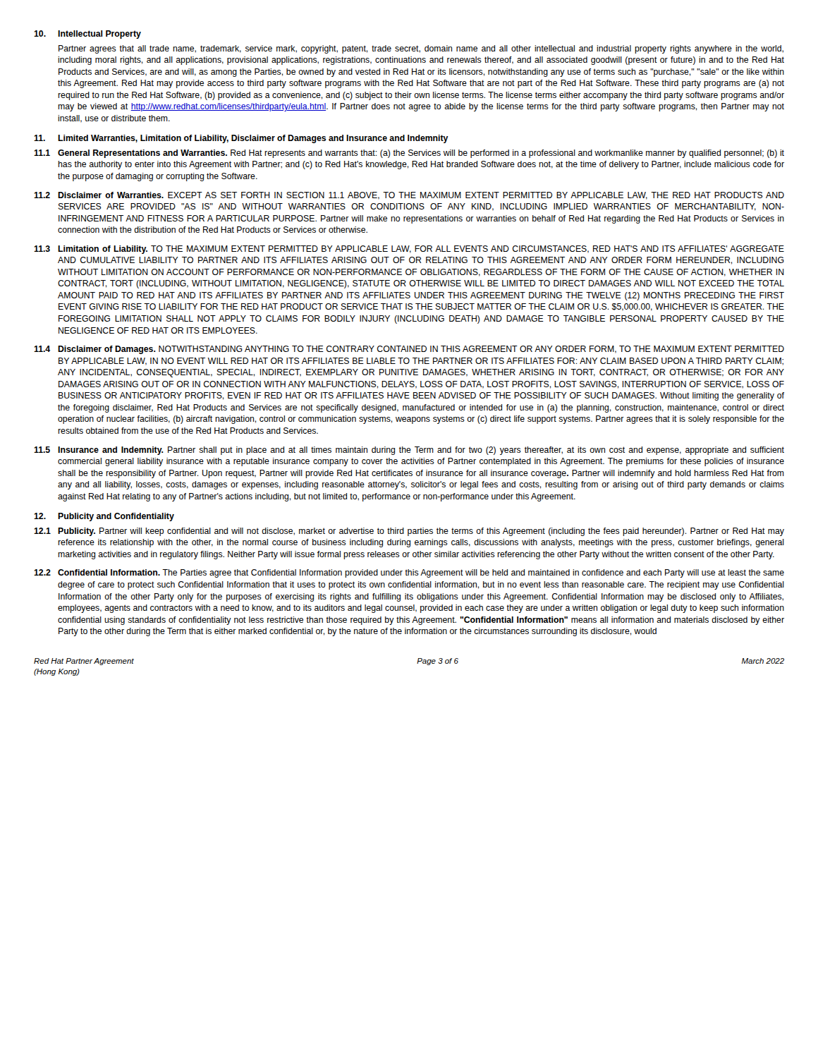10.
Intellectual Property
Partner agrees that all trade name, trademark, service mark, copyright, patent, trade secret, domain name and all other intellectual and industrial property rights anywhere in the world, including moral rights, and all applications, provisional applications, registrations, continuations and renewals thereof, and all associated goodwill (present or future) in and to the Red Hat Products and Services, are and will, as among the Parties, be owned by and vested in Red Hat or its licensors, notwithstanding any use of terms such as "purchase," "sale" or the like within this Agreement. Red Hat may provide access to third party software programs with the Red Hat Software that are not part of the Red Hat Software. These third party programs are (a) not required to run the Red Hat Software, (b) provided as a convenience, and (c) subject to their own license terms. The license terms either accompany the third party software programs and/or may be viewed at http://www.redhat.com/licenses/thirdparty/eula.html. If Partner does not agree to abide by the license terms for the third party software programs, then Partner may not install, use or distribute them.
11.
Limited Warranties, Limitation of Liability, Disclaimer of Damages and Insurance and Indemnity
11.1
General Representations and Warranties. Red Hat represents and warrants that: (a) the Services will be performed in a professional and workmanlike manner by qualified personnel; (b) it has the authority to enter into this Agreement with Partner; and (c) to Red Hat's knowledge, Red Hat branded Software does not, at the time of delivery to Partner, include malicious code for the purpose of damaging or corrupting the Software.
11.2
Disclaimer of Warranties. EXCEPT AS SET FORTH IN SECTION 11.1 ABOVE, TO THE MAXIMUM EXTENT PERMITTED BY APPLICABLE LAW, THE RED HAT PRODUCTS AND SERVICES ARE PROVIDED "AS IS" AND WITHOUT WARRANTIES OR CONDITIONS OF ANY KIND, INCLUDING IMPLIED WARRANTIES OF MERCHANTABILITY, NON-INFRINGEMENT AND FITNESS FOR A PARTICULAR PURPOSE. Partner will make no representations or warranties on behalf of Red Hat regarding the Red Hat Products or Services in connection with the distribution of the Red Hat Products or Services or otherwise.
11.3
Limitation of Liability. TO THE MAXIMUM EXTENT PERMITTED BY APPLICABLE LAW, FOR ALL EVENTS AND CIRCUMSTANCES, RED HAT'S AND ITS AFFILIATES' AGGREGATE AND CUMULATIVE LIABILITY TO PARTNER AND ITS AFFILIATES ARISING OUT OF OR RELATING TO THIS AGREEMENT AND ANY ORDER FORM HEREUNDER, INCLUDING WITHOUT LIMITATION ON ACCOUNT OF PERFORMANCE OR NON-PERFORMANCE OF OBLIGATIONS, REGARDLESS OF THE FORM OF THE CAUSE OF ACTION, WHETHER IN CONTRACT, TORT (INCLUDING, WITHOUT LIMITATION, NEGLIGENCE), STATUTE OR OTHERWISE WILL BE LIMITED TO DIRECT DAMAGES AND WILL NOT EXCEED THE TOTAL AMOUNT PAID TO RED HAT AND ITS AFFILIATES BY PARTNER AND ITS AFFILIATES UNDER THIS AGREEMENT DURING THE TWELVE (12) MONTHS PRECEDING THE FIRST EVENT GIVING RISE TO LIABILITY FOR THE RED HAT PRODUCT OR SERVICE THAT IS THE SUBJECT MATTER OF THE CLAIM OR U.S. $5,000.00, WHICHEVER IS GREATER. THE FOREGOING LIMITATION SHALL NOT APPLY TO CLAIMS FOR BODILY INJURY (INCLUDING DEATH) AND DAMAGE TO TANGIBLE PERSONAL PROPERTY CAUSED BY THE NEGLIGENCE OF RED HAT OR ITS EMPLOYEES.
11.4
Disclaimer of Damages. NOTWITHSTANDING ANYTHING TO THE CONTRARY CONTAINED IN THIS AGREEMENT OR ANY ORDER FORM, TO THE MAXIMUM EXTENT PERMITTED BY APPLICABLE LAW, IN NO EVENT WILL RED HAT OR ITS AFFILIATES BE LIABLE TO THE PARTNER OR ITS AFFILIATES FOR: ANY CLAIM BASED UPON A THIRD PARTY CLAIM; ANY INCIDENTAL, CONSEQUENTIAL, SPECIAL, INDIRECT, EXEMPLARY OR PUNITIVE DAMAGES, WHETHER ARISING IN TORT, CONTRACT, OR OTHERWISE; OR FOR ANY DAMAGES ARISING OUT OF OR IN CONNECTION WITH ANY MALFUNCTIONS, DELAYS, LOSS OF DATA, LOST PROFITS, LOST SAVINGS, INTERRUPTION OF SERVICE, LOSS OF BUSINESS OR ANTICIPATORY PROFITS, EVEN IF RED HAT OR ITS AFFILIATES HAVE BEEN ADVISED OF THE POSSIBILITY OF SUCH DAMAGES. Without limiting the generality of the foregoing disclaimer, Red Hat Products and Services are not specifically designed, manufactured or intended for use in (a) the planning, construction, maintenance, control or direct operation of nuclear facilities, (b) aircraft navigation, control or communication systems, weapons systems or (c) direct life support systems. Partner agrees that it is solely responsible for the results obtained from the use of the Red Hat Products and Services.
11.5
Insurance and Indemnity. Partner shall put in place and at all times maintain during the Term and for two (2) years thereafter, at its own cost and expense, appropriate and sufficient commercial general liability insurance with a reputable insurance company to cover the activities of Partner contemplated in this Agreement. The premiums for these policies of insurance shall be the responsibility of Partner. Upon request, Partner will provide Red Hat certificates of insurance for all insurance coverage. Partner will indemnify and hold harmless Red Hat from any and all liability, losses, costs, damages or expenses, including reasonable attorney's, solicitor's or legal fees and costs, resulting from or arising out of third party demands or claims against Red Hat relating to any of Partner's actions including, but not limited to, performance or non-performance under this Agreement.
12.
Publicity and Confidentiality
12.1
Publicity. Partner will keep confidential and will not disclose, market or advertise to third parties the terms of this Agreement (including the fees paid hereunder). Partner or Red Hat may reference its relationship with the other, in the normal course of business including during earnings calls, discussions with analysts, meetings with the press, customer briefings, general marketing activities and in regulatory filings. Neither Party will issue formal press releases or other similar activities referencing the other Party without the written consent of the other Party.
12.2
Confidential Information. The Parties agree that Confidential Information provided under this Agreement will be held and maintained in confidence and each Party will use at least the same degree of care to protect such Confidential Information that it uses to protect its own confidential information, but in no event less than reasonable care. The recipient may use Confidential Information of the other Party only for the purposes of exercising its rights and fulfilling its obligations under this Agreement. Confidential Information may be disclosed only to Affiliates, employees, agents and contractors with a need to know, and to its auditors and legal counsel, provided in each case they are under a written obligation or legal duty to keep such information confidential using standards of confidentiality not less restrictive than those required by this Agreement. "Confidential Information" means all information and materials disclosed by either Party to the other during the Term that is either marked confidential or, by the nature of the information or the circumstances surrounding its disclosure, would
Red Hat Partner Agreement
(Hong Kong)
Page 3 of 6
March 2022